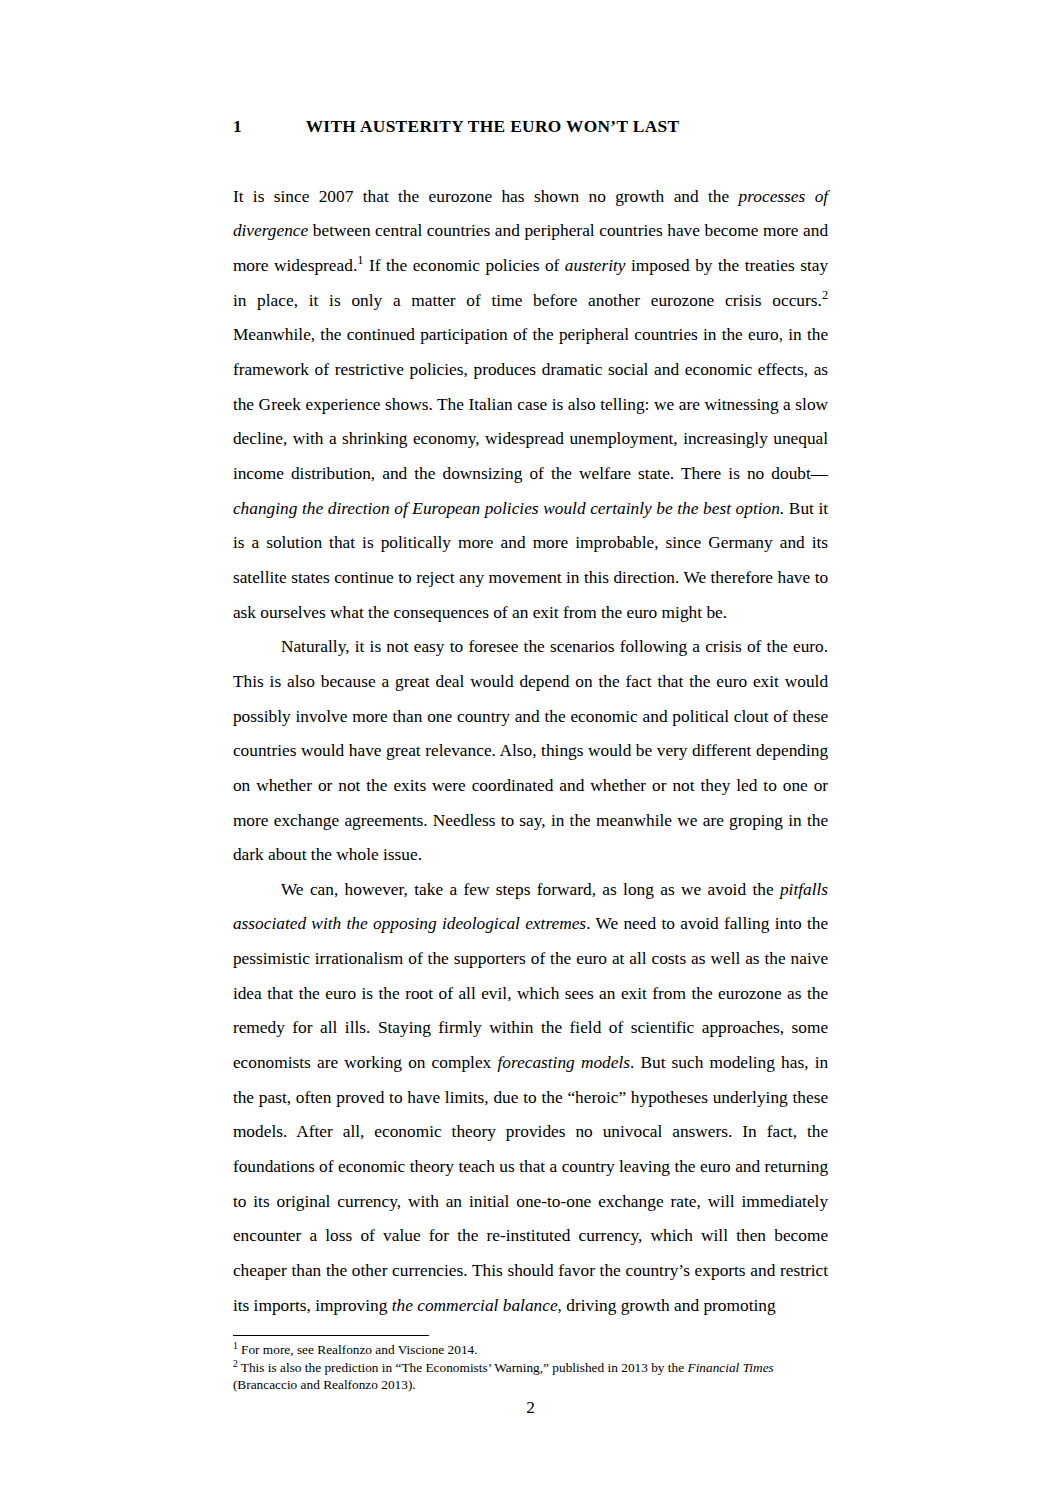1 WITH AUSTERITY THE EURO WON’T LAST
It is since 2007 that the eurozone has shown no growth and the processes of divergence between central countries and peripheral countries have become more and more widespread.1 If the economic policies of austerity imposed by the treaties stay in place, it is only a matter of time before another eurozone crisis occurs.2 Meanwhile, the continued participation of the peripheral countries in the euro, in the framework of restrictive policies, produces dramatic social and economic effects, as the Greek experience shows. The Italian case is also telling: we are witnessing a slow decline, with a shrinking economy, widespread unemployment, increasingly unequal income distribution, and the downsizing of the welfare state. There is no doubt—changing the direction of European policies would certainly be the best option. But it is a solution that is politically more and more improbable, since Germany and its satellite states continue to reject any movement in this direction. We therefore have to ask ourselves what the consequences of an exit from the euro might be.
Naturally, it is not easy to foresee the scenarios following a crisis of the euro. This is also because a great deal would depend on the fact that the euro exit would possibly involve more than one country and the economic and political clout of these countries would have great relevance. Also, things would be very different depending on whether or not the exits were coordinated and whether or not they led to one or more exchange agreements. Needless to say, in the meanwhile we are groping in the dark about the whole issue.
We can, however, take a few steps forward, as long as we avoid the pitfalls associated with the opposing ideological extremes. We need to avoid falling into the pessimistic irrationalism of the supporters of the euro at all costs as well as the naive idea that the euro is the root of all evil, which sees an exit from the eurozone as the remedy for all ills. Staying firmly within the field of scientific approaches, some economists are working on complex forecasting models. But such modeling has, in the past, often proved to have limits, due to the “heroic” hypotheses underlying these models. After all, economic theory provides no univocal answers. In fact, the foundations of economic theory teach us that a country leaving the euro and returning to its original currency, with an initial one-to-one exchange rate, will immediately encounter a loss of value for the re-instituted currency, which will then become cheaper than the other currencies. This should favor the country’s exports and restrict its imports, improving the commercial balance, driving growth and promoting
1 For more, see Realfonzo and Viscione 2014.
2 This is also the prediction in “The Economists’ Warning,” published in 2013 by the Financial Times (Brancaccio and Realfonzo 2013).
2